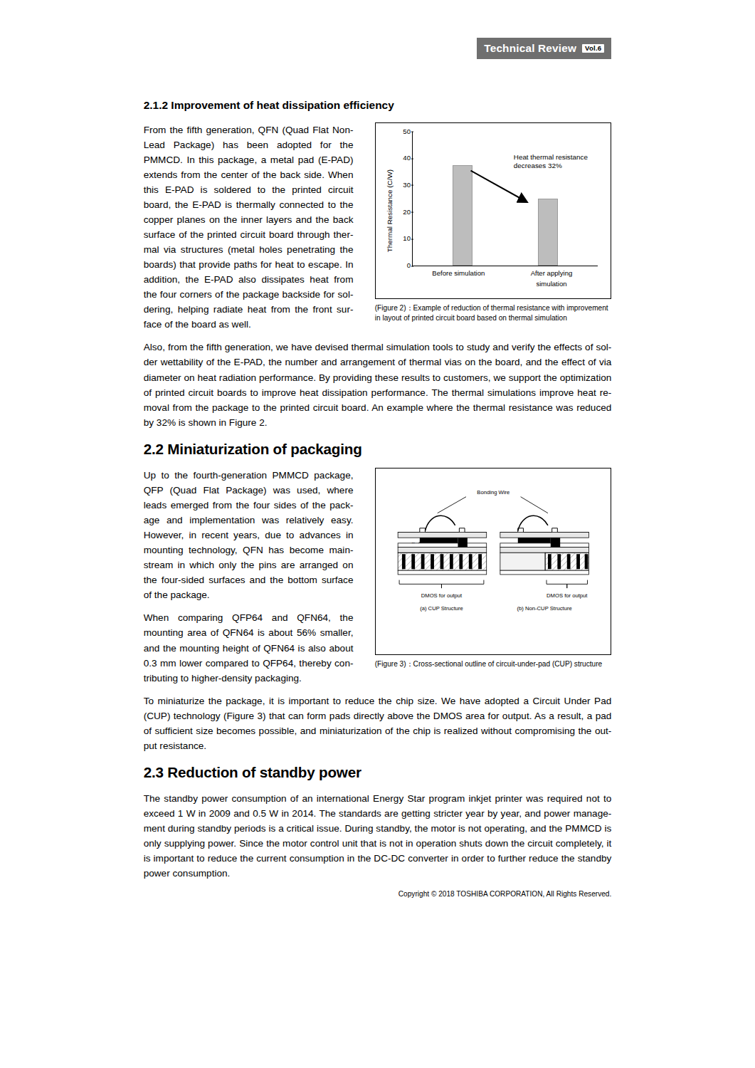Technical Review Vol.6
2.1.2 Improvement of heat dissipation efficiency
Thermal Resistance (C/W)
50
40
30
20
10
0
Heat thermal resistance
decreases 32%
Before simulation After applying
simulation
(Figure 2)：Example of reduction of thermal resistance with improvement in layout of printed circuit board based on thermal simulation
From the fifth generation, QFN (Quad Flat Non-Lead Package) has been adopted for the PMMCD. In this package, a metal pad (E-PAD) extends from the center of the back side. When this E-PAD is soldered to the printed circuit board, the E-PAD is thermally connected to the copper planes on the inner layers and the back surface of the printed circuit board through thermal via structures (metal holes penetrating the boards) that provide paths for heat to escape. In addition, the E-PAD also dissipates heat from the four corners of the package backside for soldering, helping radiate heat from the front surface of the board as well.
Also, from the fifth generation, we have devised thermal simulation tools to study and verify the effects of solder wettability of the E-PAD, the number and arrangement of thermal vias on the board, and the effect of via diameter on heat radiation performance. By providing these results to customers, we support the optimization of printed circuit boards to improve heat dissipation performance. The thermal simulations improve heat removal from the package to the printed circuit board. An example where the thermal resistance was reduced by 32% is shown in Figure 2.
2.2 Miniaturization of packaging
Bonding Wire Pad DMOS for output (a) CUP Structure DMOS for output (b) Non-CUP Structure
(Figure 3)：Cross-sectional outline of circuit-under-pad (CUP) structure
Up to the fourth-generation PMMCD package, QFP (Quad Flat Package) was used, where leads emerged from the four sides of the package and implementation was relatively easy. However, in recent years, due to advances in mounting technology, QFN has become mainstream in which only the pins are arranged on the four-sided surfaces and the bottom surface of the package.
When comparing QFP64 and QFN64, the mounting area of QFN64 is about 56% smaller, and the mounting height of QFN64 is also about 0.3 mm lower compared to QFP64, thereby contributing to higher-density packaging.
To miniaturize the package, it is important to reduce the chip size. We have adopted a Circuit Under Pad (CUP) technology (Figure 3) that can form pads directly above the DMOS area for output. As a result, a pad of sufficient size becomes possible, and miniaturization of the chip is realized without compromising the output resistance.
2.3 Reduction of standby power
The standby power consumption of an international Energy Star program inkjet printer was required not to exceed 1 W in 2009 and 0.5 W in 2014. The standards are getting stricter year by year, and power management during standby periods is a critical issue. During standby, the motor is not operating, and the PMMCD is only supplying power. Since the motor control unit that is not in operation shuts down the circuit completely, it is important to reduce the current consumption in the DC-DC converter in order to further reduce the standby power consumption.
Copyright © 2018 TOSHIBA CORPORATION, All Rights Reserved.